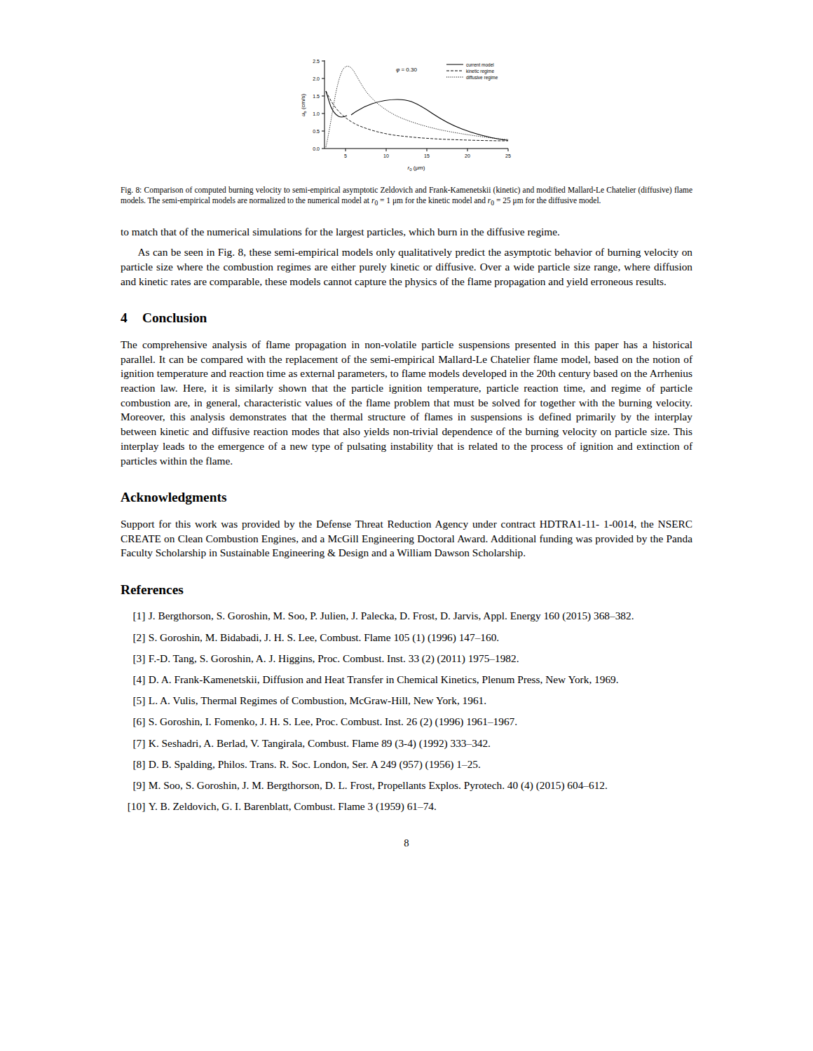0.0 0.5 1.0 1.5 2.0 2.5 5 10 15 20 25 r0 (μm) ub (cm/s) φ = 0.30 current model kinetic regime diffusive regime
Fig. 8: Comparison of computed burning velocity to semi-empirical asymptotic Zeldovich and Frank-Kamenetskii (kinetic) and modified Mallard-Le Chatelier (diffusive) flame models. The semi-empirical models are normalized to the numerical model at r0 = 1 μm for the kinetic model and r0 = 25 μm for the diffusive model.
to match that of the numerical simulations for the largest particles, which burn in the diffusive regime.
As can be seen in Fig. 8, these semi-empirical models only qualitatively predict the asymptotic behavior of burning velocity on particle size where the combustion regimes are either purely kinetic or diffusive. Over a wide particle size range, where diffusion and kinetic rates are comparable, these models cannot capture the physics of the flame propagation and yield erroneous results.
4 Conclusion
The comprehensive analysis of flame propagation in non-volatile particle suspensions presented in this paper has a historical parallel. It can be compared with the replacement of the semi-empirical Mallard-Le Chatelier flame model, based on the notion of ignition temperature and reaction time as external parameters, to flame models developed in the 20th century based on the Arrhenius reaction law. Here, it is similarly shown that the particle ignition temperature, particle reaction time, and regime of particle combustion are, in general, characteristic values of the flame problem that must be solved for together with the burning velocity. Moreover, this analysis demonstrates that the thermal structure of flames in suspensions is defined primarily by the interplay between kinetic and diffusive reaction modes that also yields non-trivial dependence of the burning velocity on particle size. This interplay leads to the emergence of a new type of pulsating instability that is related to the process of ignition and extinction of particles within the flame.
Acknowledgments
Support for this work was provided by the Defense Threat Reduction Agency under contract HDTRA1-11- 1-0014, the NSERC CREATE on Clean Combustion Engines, and a McGill Engineering Doctoral Award. Additional funding was provided by the Panda Faculty Scholarship in Sustainable Engineering & Design and a William Dawson Scholarship.
References
[1] J. Bergthorson, S. Goroshin, M. Soo, P. Julien, J. Palecka, D. Frost, D. Jarvis, Appl. Energy 160 (2015) 368–382.
[2] S. Goroshin, M. Bidabadi, J. H. S. Lee, Combust. Flame 105 (1) (1996) 147–160.
[3] F.-D. Tang, S. Goroshin, A. J. Higgins, Proc. Combust. Inst. 33 (2) (2011) 1975–1982.
[4] D. A. Frank-Kamenetskii, Diffusion and Heat Transfer in Chemical Kinetics, Plenum Press, New York, 1969.
[5] L. A. Vulis, Thermal Regimes of Combustion, McGraw-Hill, New York, 1961.
[6] S. Goroshin, I. Fomenko, J. H. S. Lee, Proc. Combust. Inst. 26 (2) (1996) 1961–1967.
[7] K. Seshadri, A. Berlad, V. Tangirala, Combust. Flame 89 (3-4) (1992) 333–342.
[8] D. B. Spalding, Philos. Trans. R. Soc. London, Ser. A 249 (957) (1956) 1–25.
[9] M. Soo, S. Goroshin, J. M. Bergthorson, D. L. Frost, Propellants Explos. Pyrotech. 40 (4) (2015) 604–612.
[10] Y. B. Zeldovich, G. I. Barenblatt, Combust. Flame 3 (1959) 61–74.
8